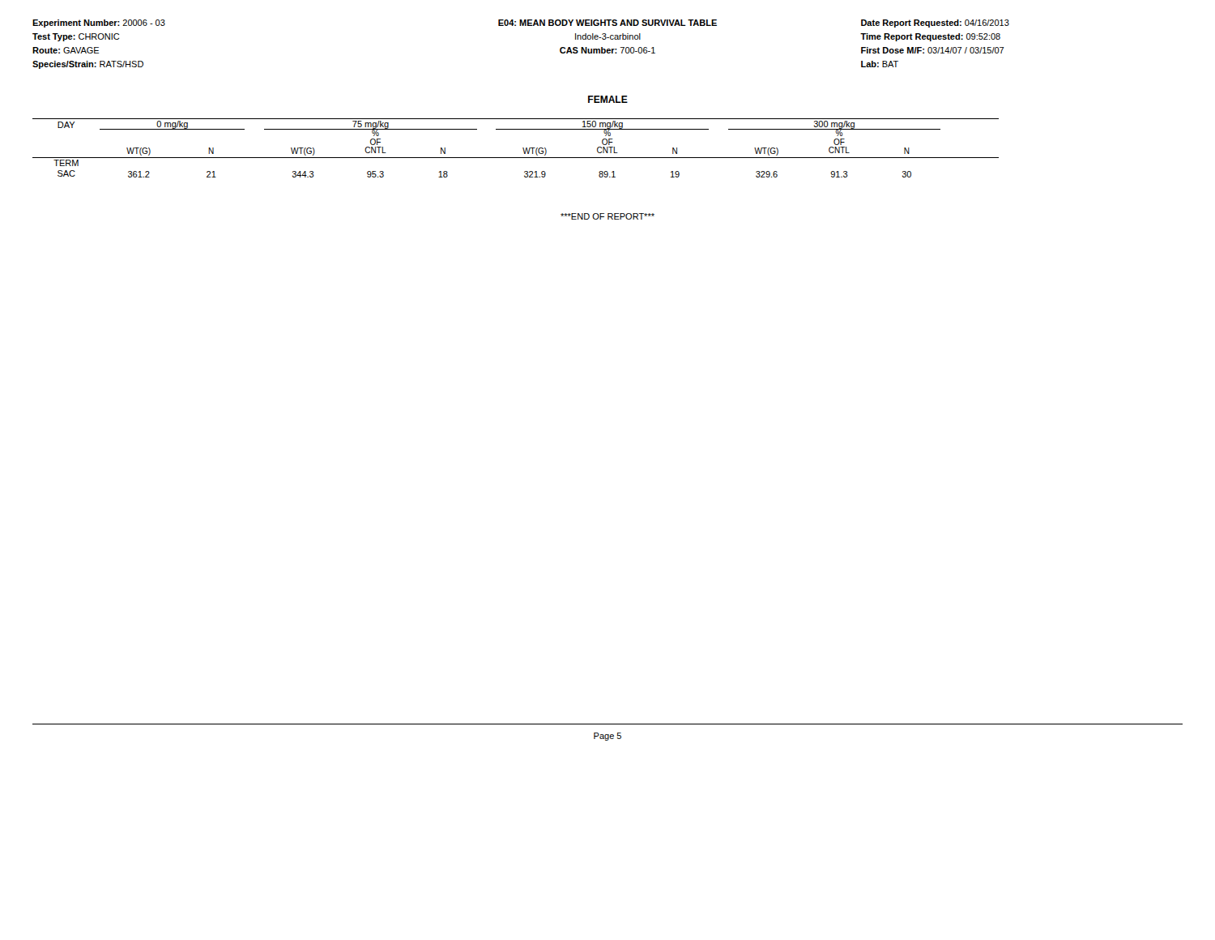Experiment Number: 20006 - 03
Test Type: CHRONIC
Route: GAVAGE
Species/Strain: RATS/HSD
E04: MEAN BODY WEIGHTS AND SURVIVAL TABLE
Indole-3-carbinol
CAS Number: 700-06-1
Date Report Requested: 04/16/2013
Time Report Requested: 09:52:08
First Dose M/F: 03/14/07 / 03/15/07
Lab: BAT
FEMALE
| DAY | 0 mg/kg | | 75 mg/kg | | 150 mg/kg | | 300 mg/kg | |
| | WT(G) | N | | WT(G) | % OF CNTL | N | | WT(G) | % OF CNTL | N | | WT(G) | % OF CNTL | N | |
| TERM SAC | 361.2 | 21 | | 344.3 | 95.3 | 18 | | 321.9 | 89.1 | 19 | | 329.6 | 91.3 | 30 | |
***END OF REPORT***
Page 5